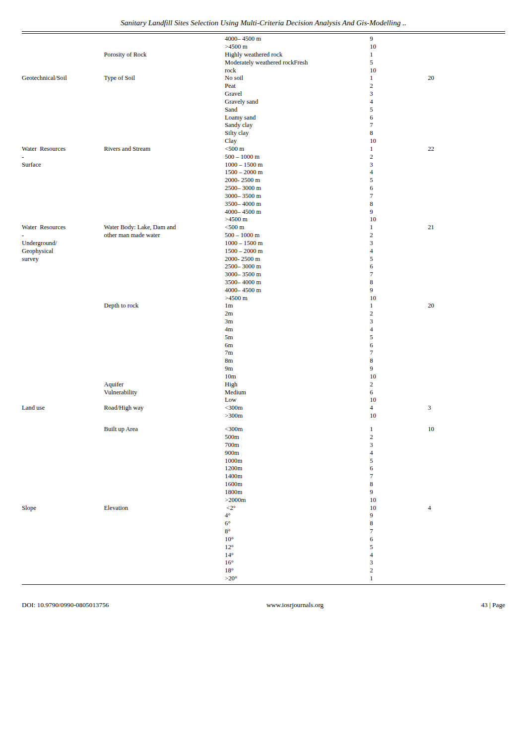Sanitary Landfill Sites Selection Using Multi-Criteria Decision Analysis And Gis-Modelling ..
| | | 4000– 4500 m | 9 | |
| | | >4500 m | 10 | |
| | Porosity of Rock | Highly weathered rock | 1 | |
| | | Moderately weathered rockFresh | 5 | |
| | | rock | 10 | |
| Geotechnical/Soil | Type of Soil | No soil | 1 | 20 |
| | | Peat | 2 | |
| | | Gravel | 3 | |
| | | Gravely sand | 4 | |
| | | Sand | 5 | |
| | | Loamy sand | 6 | |
| | | Sandy clay | 7 | |
| | | Silty clay | 8 | |
| | | Clay | 10 | |
| Water Resources | Rivers and Stream | <500 m | 1 | 22 |
| - | | 500 – 1000 m | 2 | |
| Surface | | 1000 – 1500 m | 3 | |
| | | 1500 – 2000 m | 4 | |
| | | 2000- 2500 m | 5 | |
| | | 2500– 3000 m | 6 | |
| | | 3000– 3500 m | 7 | |
| | | 3500– 4000 m | 8 | |
| | | 4000– 4500 m | 9 | |
| | | >4500 m | 10 | |
| Water Resources | Water Body: Lake, Dam and | <500 m | 1 | 21 |
| - | other man made water | 500 – 1000 m | 2 | |
| Underground/ | | 1000 – 1500 m | 3 | |
| Geophysical | | 1500 – 2000 m | 4 | |
| survey | | 2000- 2500 m | 5 | |
| | | 2500– 3000 m | 6 | |
| | | 3000– 3500 m | 7 | |
| | | 3500– 4000 m | 8 | |
| | | 4000– 4500 m | 9 | |
| | | >4500 m | 10 | |
| | Depth to rock | 1m | 1 | 20 |
| | | 2m | 2 | |
| | | 3m | 3 | |
| | | 4m | 4 | |
| | | 5m | 5 | |
| | | 6m | 6 | |
| | | 7m | 7 | |
| | | 8m | 8 | |
| | | 9m | 9 | |
| | | 10m | 10 | |
| | Aquifer | High | 2 | |
| | Vulnerability | Medium | 6 | |
| | | Low | 10 | |
| Land use | Road/High way | <300m | 4 | 3 |
| | | >300m | 10 | |
| | Built up Area | <300m | 1 | 10 |
| | | 500m | 2 | |
| | | 700m | 3 | |
| | | 900m | 4 | |
| | | 1000m | 5 | |
| | | 1200m | 6 | |
| | | 1400m | 7 | |
| | | 1600m | 8 | |
| | | 1800m | 9 | |
| | | >2000m | 10 | |
| Slope | Elevation | <2° | 10 | 4 |
| | | 4° | 9 | |
| | | 6° | 8 | |
| | | 8° | 7 | |
| | | 10° | 6 | |
| | | 12° | 5 | |
| | | 14° | 4 | |
| | | 16° | 3 | |
| | | 18° | 2 | |
| | | >20° | 1 | |
DOI: 10.9790/0990-0805013756 www.iosrjournals.org 43 | Page